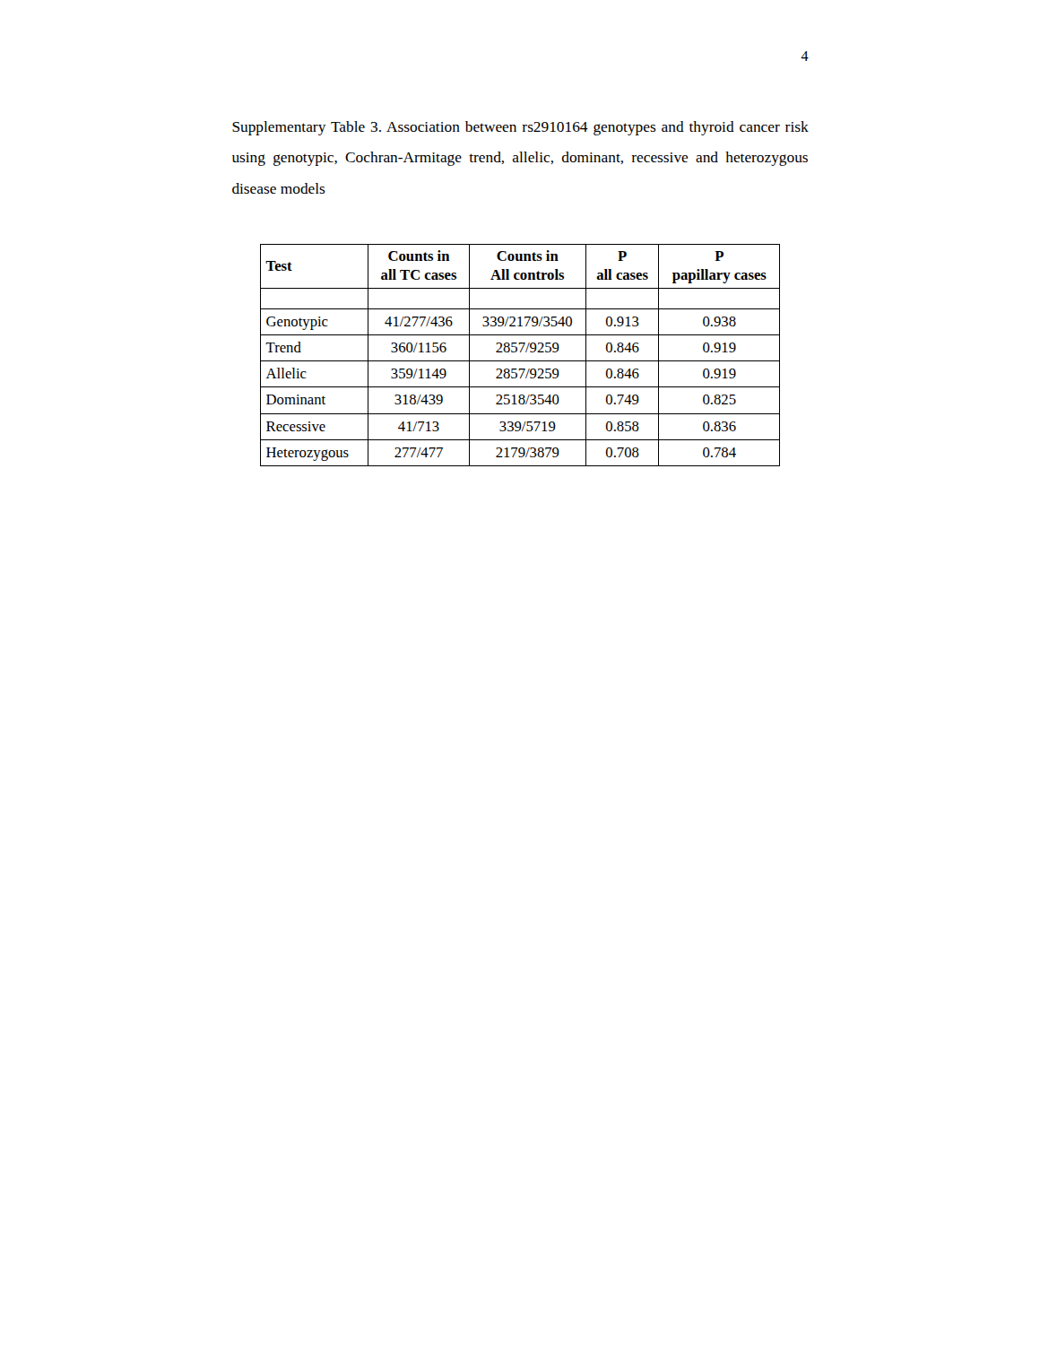4
Supplementary Table 3. Association between rs2910164 genotypes and thyroid cancer risk using genotypic, Cochran-Armitage trend, allelic, dominant, recessive and heterozygous disease models
| Test | Counts in all TC cases | Counts in All controls | P all cases | P papillary cases |
| --- | --- | --- | --- | --- |
| Genotypic | 41/277/436 | 339/2179/3540 | 0.913 | 0.938 |
| Trend | 360/1156 | 2857/9259 | 0.846 | 0.919 |
| Allelic | 359/1149 | 2857/9259 | 0.846 | 0.919 |
| Dominant | 318/439 | 2518/3540 | 0.749 | 0.825 |
| Recessive | 41/713 | 339/5719 | 0.858 | 0.836 |
| Heterozygous | 277/477 | 2179/3879 | 0.708 | 0.784 |